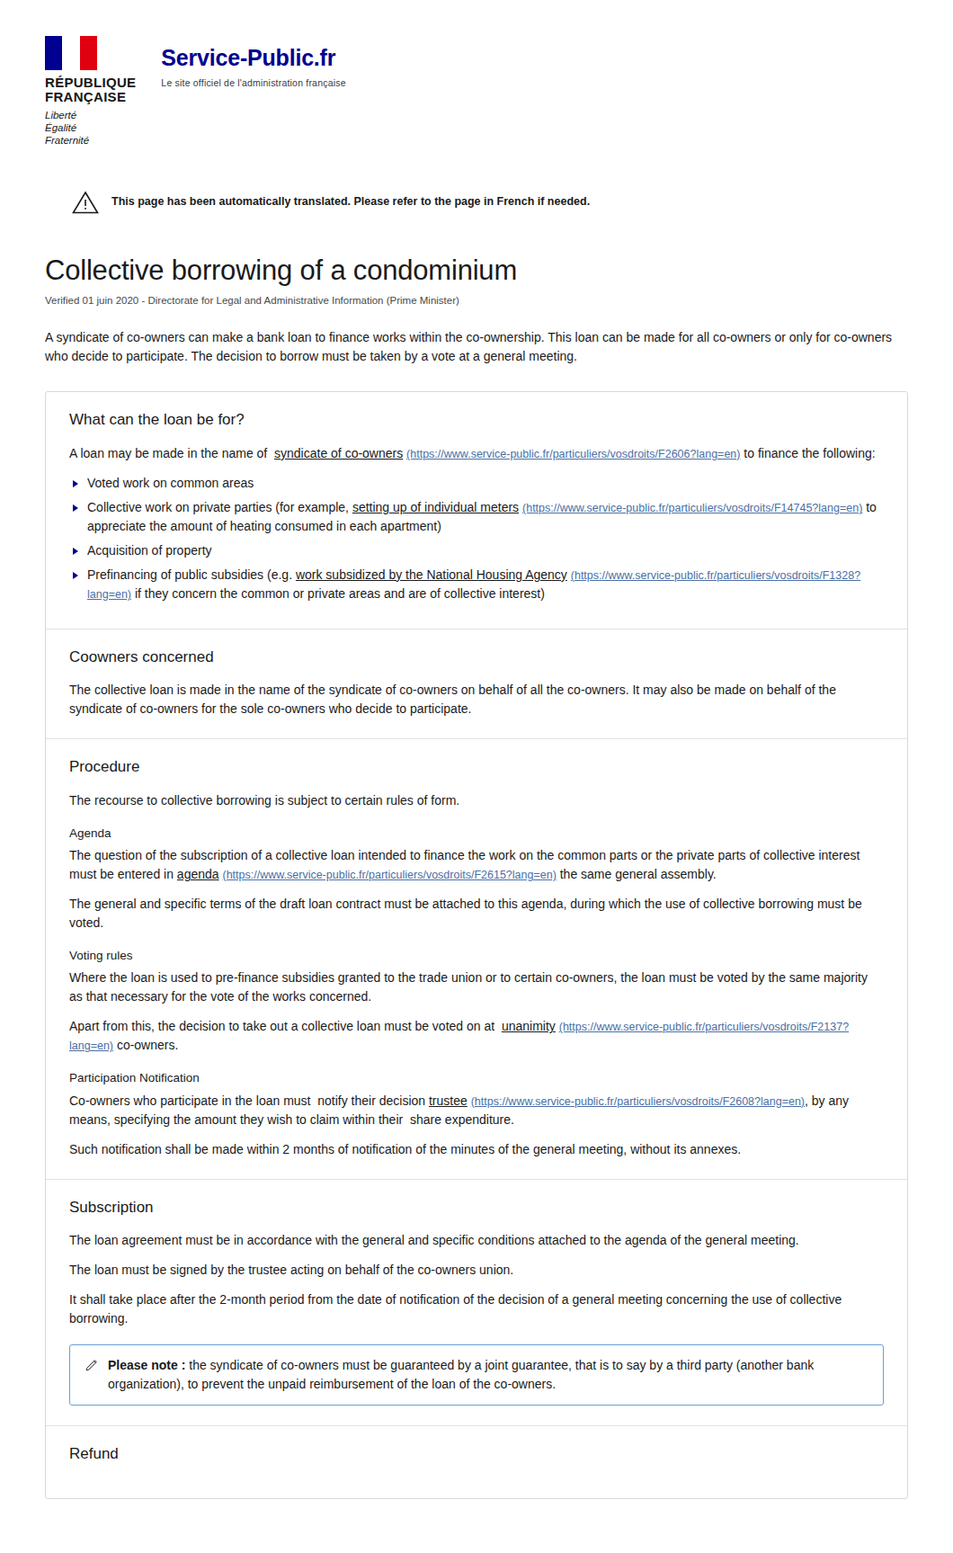RÉPUBLIQUE
FRANÇAISE
Liberté
Égalité
Fraternité
Service-Public.fr
Le site officiel de l'administration française
This page has been automatically translated. Please refer to the page in French if needed.
Collective borrowing of a condominium
Verified 01 juin 2020 - Directorate for Legal and Administrative Information (Prime Minister)
A syndicate of co-owners can make a bank loan to finance works within the co-ownership. This loan can be made for all co-owners or only for co-owners who decide to participate. The decision to borrow must be taken by a vote at a general meeting.
What can the loan be for?
A loan may be made in the name of syndicate of co-owners (https://www.service-public.fr/particuliers/vosdroits/F2606?lang=en) to finance the following:
Voted work on common areas
Collective work on private parties (for example, setting up of individual meters (https://www.service-public.fr/particuliers/vosdroits/F14745?lang=en) to appreciate the amount of heating consumed in each apartment)
Acquisition of property
Prefinancing of public subsidies (e.g. work subsidized by the National Housing Agency (https://www.service-public.fr/particuliers/vosdroits/F1328?lang=en) if they concern the common or private areas and are of collective interest)
Coowners concerned
The collective loan is made in the name of the syndicate of co-owners on behalf of all the co-owners. It may also be made on behalf of the syndicate of co-owners for the sole co-owners who decide to participate.
Procedure
The recourse to collective borrowing is subject to certain rules of form.
Agenda
The question of the subscription of a collective loan intended to finance the work on the common parts or the private parts of collective interest must be entered in agenda (https://www.service-public.fr/particuliers/vosdroits/F2615?lang=en) the same general assembly.
The general and specific terms of the draft loan contract must be attached to this agenda, during which the use of collective borrowing must be voted.
Voting rules
Where the loan is used to pre-finance subsidies granted to the trade union or to certain co-owners, the loan must be voted by the same majority as that necessary for the vote of the works concerned.
Apart from this, the decision to take out a collective loan must be voted on at unanimity (https://www.service-public.fr/particuliers/vosdroits/F2137?lang=en) co-owners.
Participation Notification
Co-owners who participate in the loan must notify their decision trustee (https://www.service-public.fr/particuliers/vosdroits/F2608?lang=en), by any means, specifying the amount they wish to claim within their share expenditure.
Such notification shall be made within 2 months of notification of the minutes of the general meeting, without its annexes.
Subscription
The loan agreement must be in accordance with the general and specific conditions attached to the agenda of the general meeting.
The loan must be signed by the trustee acting on behalf of the co-owners union.
It shall take place after the 2-month period from the date of notification of the decision of a general meeting concerning the use of collective borrowing.
Please note : the syndicate of co-owners must be guaranteed by a joint guarantee, that is to say by a third party (another bank organization), to prevent the unpaid reimbursement of the loan of the co-owners.
Refund